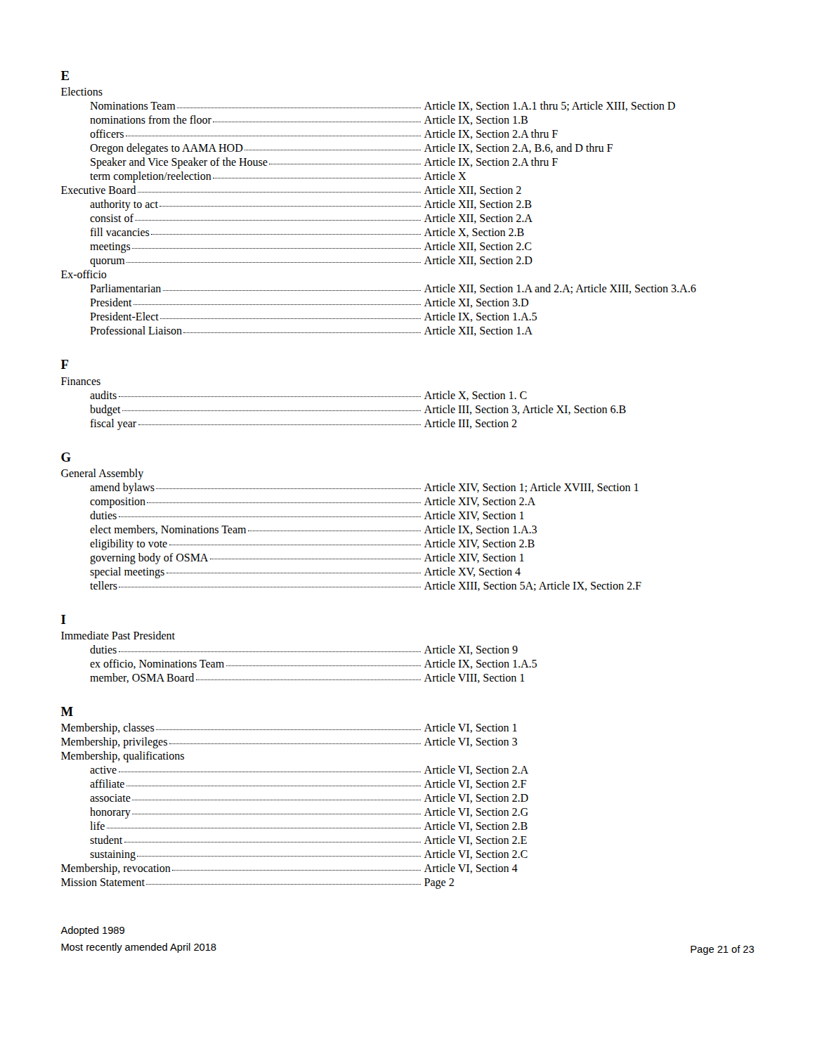E
Elections
Nominations Team Article IX, Section 1.A.1 thru 5; Article XIII, Section D
nominations from the floor Article IX, Section 1.B
officers Article IX, Section 2.A thru F
Oregon delegates to AAMA HOD Article IX, Section 2.A, B.6, and D thru F
Speaker and Vice Speaker of the House Article IX, Section 2.A thru F
term completion/reelection Article X
Executive Board Article XII, Section 2
authority to act Article XII, Section 2.B
consist of Article XII, Section 2.A
fill vacancies Article X, Section 2.B
meetings Article XII, Section 2.C
quorum Article XII, Section 2.D
Ex-officio
Parliamentarian Article XII, Section 1.A and 2.A; Article XIII, Section 3.A.6
President Article XI, Section 3.D
President-Elect Article IX, Section 1.A.5
Professional Liaison Article XII, Section 1.A
F
Finances
audits Article X, Section 1. C
budget Article III, Section 3, Article XI, Section 6.B
fiscal year Article III, Section 2
G
General Assembly
amend bylaws Article XIV, Section 1; Article XVIII, Section 1
composition Article XIV, Section 2.A
duties Article XIV, Section 1
elect members, Nominations Team Article IX, Section 1.A.3
eligibility to vote Article XIV, Section 2.B
governing body of OSMA Article XIV, Section 1
special meetings Article XV, Section 4
tellers Article XIII, Section 5A; Article IX, Section 2.F
I
Immediate Past President
duties Article XI, Section 9
ex officio, Nominations Team Article IX, Section 1.A.5
member, OSMA Board Article VIII, Section 1
M
Membership, classes Article VI, Section 1
Membership, privileges Article VI, Section 3
Membership, qualifications
active Article VI, Section 2.A
affiliate Article VI, Section 2.F
associate Article VI, Section 2.D
honorary Article VI, Section 2.G
life Article VI, Section 2.B
student Article VI, Section 2.E
sustaining Article VI, Section 2.C
Membership, revocation Article VI, Section 4
Mission Statement Page 2
Adopted 1989
Most recently amended April 2018
Page 21 of 23